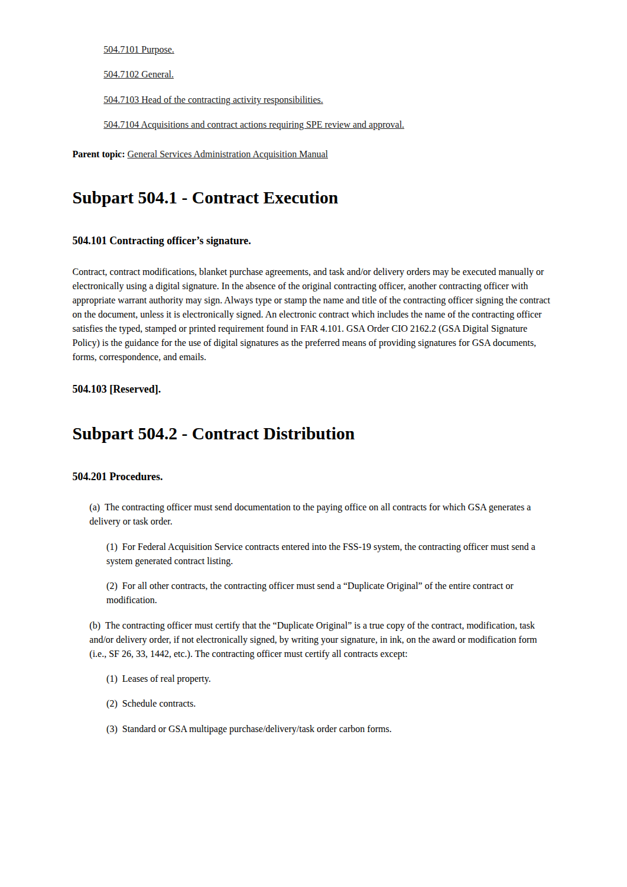504.7101 Purpose.
504.7102 General.
504.7103 Head of the contracting activity responsibilities.
504.7104 Acquisitions and contract actions requiring SPE review and approval.
Parent topic: General Services Administration Acquisition Manual
Subpart 504.1 - Contract Execution
504.101 Contracting officer’s signature.
Contract, contract modifications, blanket purchase agreements, and task and/or delivery orders may be executed manually or electronically using a digital signature. In the absence of the original contracting officer, another contracting officer with appropriate warrant authority may sign. Always type or stamp the name and title of the contracting officer signing the contract on the document, unless it is electronically signed. An electronic contract which includes the name of the contracting officer satisfies the typed, stamped or printed requirement found in FAR 4.101. GSA Order CIO 2162.2 (GSA Digital Signature Policy) is the guidance for the use of digital signatures as the preferred means of providing signatures for GSA documents, forms, correspondence, and emails.
504.103 [Reserved].
Subpart 504.2 - Contract Distribution
504.201 Procedures.
(a) The contracting officer must send documentation to the paying office on all contracts for which GSA generates a delivery or task order.
(1) For Federal Acquisition Service contracts entered into the FSS-19 system, the contracting officer must send a system generated contract listing.
(2) For all other contracts, the contracting officer must send a “Duplicate Original” of the entire contract or modification.
(b) The contracting officer must certify that the “Duplicate Original” is a true copy of the contract, modification, task and/or delivery order, if not electronically signed, by writing your signature, in ink, on the award or modification form (i.e., SF 26, 33, 1442, etc.). The contracting officer must certify all contracts except:
(1) Leases of real property.
(2) Schedule contracts.
(3) Standard or GSA multipage purchase/delivery/task order carbon forms.